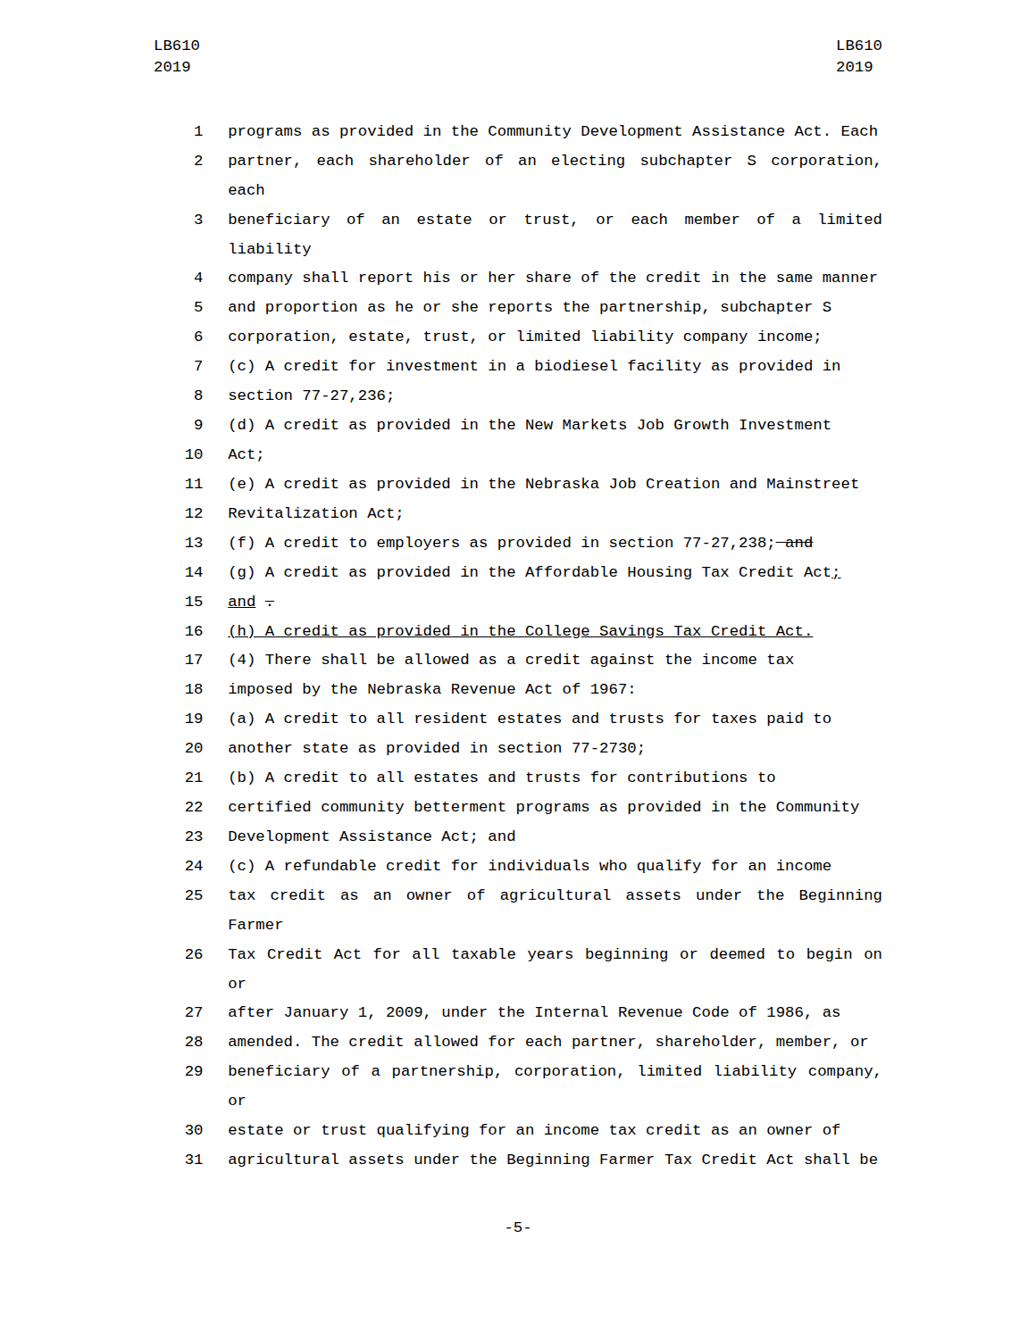LB610
2019
LB610
2019
1 programs as provided in the Community Development Assistance Act. Each
2 partner, each shareholder of an electing subchapter S corporation, each
3 beneficiary of an estate or trust, or each member of a limited liability
4 company shall report his or her share of the credit in the same manner
5 and proportion as he or she reports the partnership, subchapter S
6 corporation, estate, trust, or limited liability company income;
7(c) A credit for investment in a biodiesel facility as provided in
8 section 77-27,236;
9(d) A credit as provided in the New Markets Job Growth Investment
10 Act;
11(e) A credit as provided in the Nebraska Job Creation and Mainstreet
12 Revitalization Act;
13(f) A credit to employers as provided in section 77-27,238; and
14(g) A credit as provided in the Affordable Housing Tax Credit Act;
15 and .
16(h) A credit as provided in the College Savings Tax Credit Act.
17(4) There shall be allowed as a credit against the income tax
18 imposed by the Nebraska Revenue Act of 1967:
19(a) A credit to all resident estates and trusts for taxes paid to
20 another state as provided in section 77-2730;
21(b) A credit to all estates and trusts for contributions to
22 certified community betterment programs as provided in the Community
23 Development Assistance Act; and
24(c) A refundable credit for individuals who qualify for an income
25 tax credit as an owner of agricultural assets under the Beginning Farmer
26 Tax Credit Act for all taxable years beginning or deemed to begin on or
27 after January 1, 2009, under the Internal Revenue Code of 1986, as
28 amended. The credit allowed for each partner, shareholder, member, or
29 beneficiary of a partnership, corporation, limited liability company, or
30 estate or trust qualifying for an income tax credit as an owner of
31 agricultural assets under the Beginning Farmer Tax Credit Act shall be
-5-